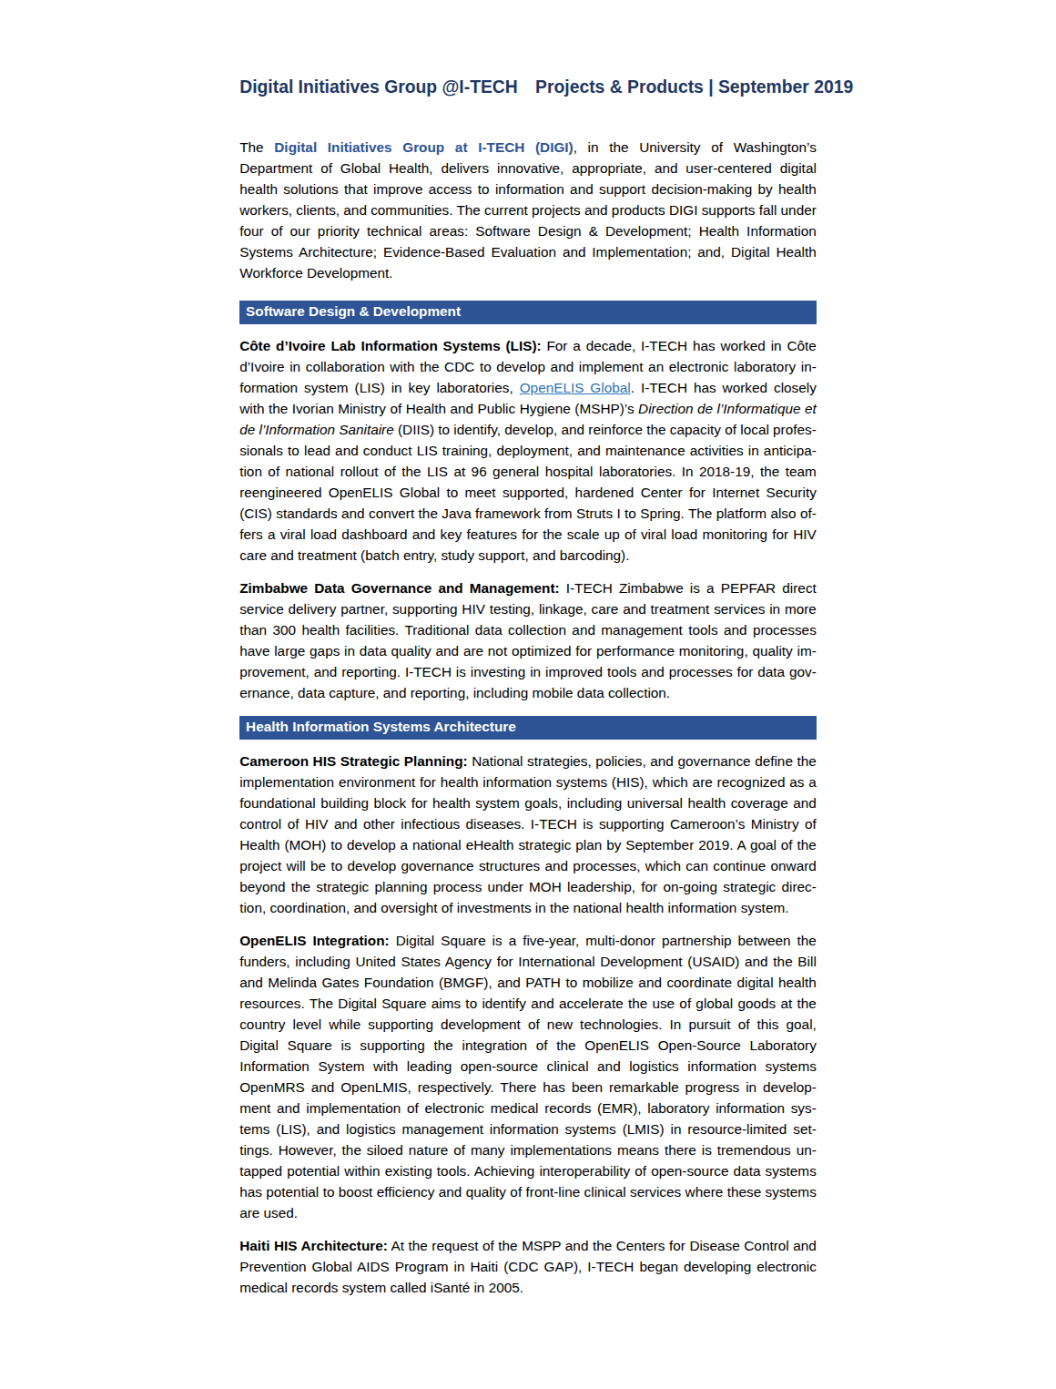Digital Initiatives Group @I-TECH Projects & Products | September 2019
The Digital Initiatives Group at I-TECH (DIGI), in the University of Washington’s Department of Global Health, delivers innovative, appropriate, and user-centered digital health solutions that improve access to information and support decision-making by health workers, clients, and communities. The current projects and products DIGI supports fall under four of our priority technical areas: Software Design & Development; Health Information Systems Architecture; Evidence-Based Evaluation and Implementation; and, Digital Health Workforce Development.
Software Design & Development
Côte d’Ivoire Lab Information Systems (LIS): For a decade, I-TECH has worked in Côte d’Ivoire in collaboration with the CDC to develop and implement an electronic laboratory information system (LIS) in key laboratories, OpenELIS Global. I-TECH has worked closely with the Ivorian Ministry of Health and Public Hygiene (MSHP)’s Direction de l’Informatique et de l’Information Sanitaire (DIIS) to identify, develop, and reinforce the capacity of local professionals to lead and conduct LIS training, deployment, and maintenance activities in anticipation of national rollout of the LIS at 96 general hospital laboratories. In 2018-19, the team reengineered OpenELIS Global to meet supported, hardened Center for Internet Security (CIS) standards and convert the Java framework from Struts I to Spring. The platform also offers a viral load dashboard and key features for the scale up of viral load monitoring for HIV care and treatment (batch entry, study support, and barcoding).
Zimbabwe Data Governance and Management: I-TECH Zimbabwe is a PEPFAR direct service delivery partner, supporting HIV testing, linkage, care and treatment services in more than 300 health facilities. Traditional data collection and management tools and processes have large gaps in data quality and are not optimized for performance monitoring, quality improvement, and reporting. I-TECH is investing in improved tools and processes for data governance, data capture, and reporting, including mobile data collection.
Health Information Systems Architecture
Cameroon HIS Strategic Planning: National strategies, policies, and governance define the implementation environment for health information systems (HIS), which are recognized as a foundational building block for health system goals, including universal health coverage and control of HIV and other infectious diseases. I-TECH is supporting Cameroon’s Ministry of Health (MOH) to develop a national eHealth strategic plan by September 2019. A goal of the project will be to develop governance structures and processes, which can continue onward beyond the strategic planning process under MOH leadership, for on-going strategic direction, coordination, and oversight of investments in the national health information system.
OpenELIS Integration: Digital Square is a five-year, multi-donor partnership between the funders, including United States Agency for International Development (USAID) and the Bill and Melinda Gates Foundation (BMGF), and PATH to mobilize and coordinate digital health resources. The Digital Square aims to identify and accelerate the use of global goods at the country level while supporting development of new technologies. In pursuit of this goal, Digital Square is supporting the integration of the OpenELIS Open-Source Laboratory Information System with leading open-source clinical and logistics information systems OpenMRS and OpenLMIS, respectively. There has been remarkable progress in development and implementation of electronic medical records (EMR), laboratory information systems (LIS), and logistics management information systems (LMIS) in resource-limited settings. However, the siloed nature of many implementations means there is tremendous untapped potential within existing tools. Achieving interoperability of open-source data systems has potential to boost efficiency and quality of front-line clinical services where these systems are used.
Haiti HIS Architecture: At the request of the MSPP and the Centers for Disease Control and Prevention Global AIDS Program in Haiti (CDC GAP), I-TECH began developing electronic medical records system called iSanté in 2005.